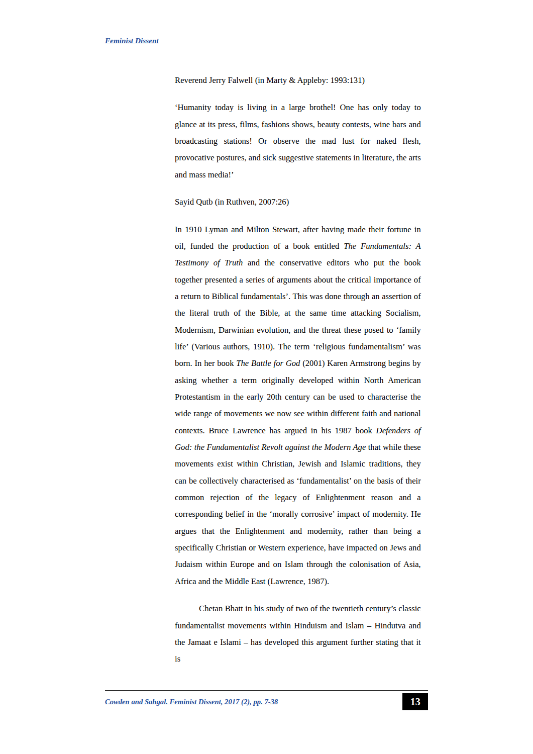Feminist Dissent
Reverend Jerry Falwell (in Marty & Appleby: 1993:131)
‘Humanity today is living in a large brothel! One has only today to glance at its press, films, fashions shows, beauty contests, wine bars and broadcasting stations! Or observe the mad lust for naked flesh, provocative postures, and sick suggestive statements in literature, the arts and mass media!’
Sayid Qutb (in Ruthven, 2007:26)
In 1910 Lyman and Milton Stewart, after having made their fortune in oil, funded the production of a book entitled The Fundamentals: A Testimony of Truth and the conservative editors who put the book together presented a series of arguments about the critical importance of a return to Biblical fundamentals’. This was done through an assertion of the literal truth of the Bible, at the same time attacking Socialism, Modernism, Darwinian evolution, and the threat these posed to ‘family life’ (Various authors, 1910). The term ‘religious fundamentalism’ was born. In her book The Battle for God (2001) Karen Armstrong begins by asking whether a term originally developed within North American Protestantism in the early 20th century can be used to characterise the wide range of movements we now see within different faith and national contexts. Bruce Lawrence has argued in his 1987 book Defenders of God: the Fundamentalist Revolt against the Modern Age that while these movements exist within Christian, Jewish and Islamic traditions, they can be collectively characterised as ‘fundamentalist’ on the basis of their common rejection of the legacy of Enlightenment reason and a corresponding belief in the ‘morally corrosive’ impact of modernity. He argues that the Enlightenment and modernity, rather than being a specifically Christian or Western experience, have impacted on Jews and Judaism within Europe and on Islam through the colonisation of Asia, Africa and the Middle East (Lawrence, 1987).
Chetan Bhatt in his study of two of the twentieth century’s classic fundamentalist movements within Hinduism and Islam – Hindutva and the Jamaat e Islami – has developed this argument further stating that it is
Cowden and Sahgal. Feminist Dissent, 2017 (2), pp. 7-38 13